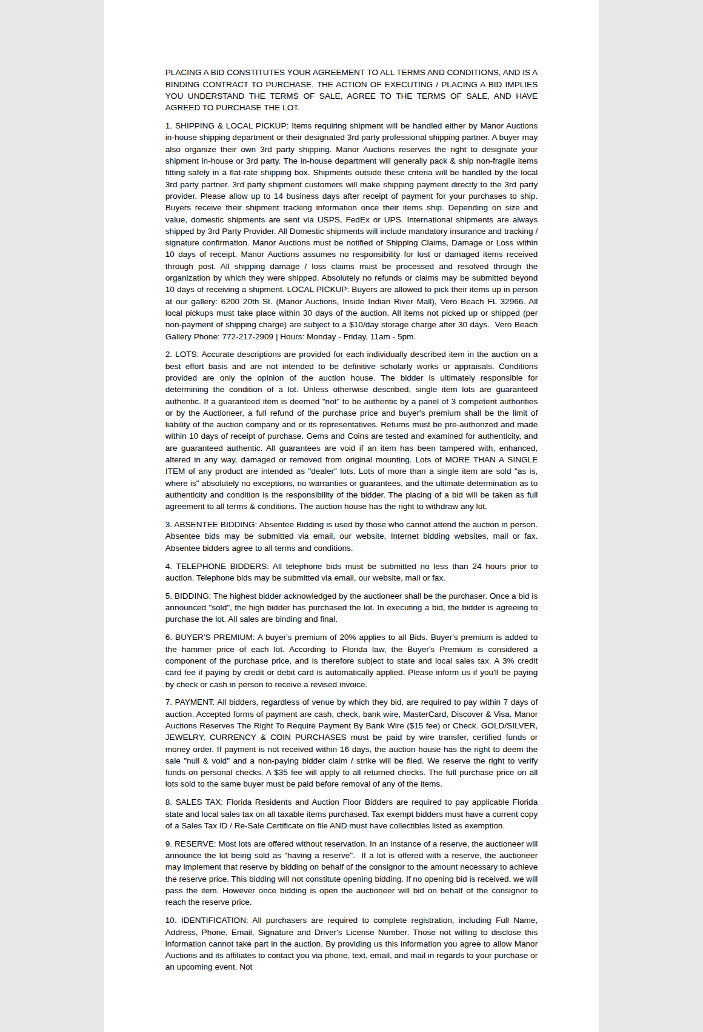PLACING A BID CONSTITUTES YOUR AGREEMENT TO ALL TERMS AND CONDITIONS, AND IS A BINDING CONTRACT TO PURCHASE. THE ACTION OF EXECUTING / PLACING A BID IMPLIES YOU UNDERSTAND THE TERMS OF SALE, AGREE TO THE TERMS OF SALE, AND HAVE AGREED TO PURCHASE THE LOT.
1. SHIPPING & LOCAL PICKUP: Items requiring shipment will be handled either by Manor Auctions in-house shipping department or their designated 3rd party professional shipping partner. A buyer may also organize their own 3rd party shipping. Manor Auctions reserves the right to designate your shipment in-house or 3rd party. The in-house department will generally pack & ship non-fragile items fitting safely in a flat-rate shipping box. Shipments outside these criteria will be handled by the local 3rd party partner. 3rd party shipment customers will make shipping payment directly to the 3rd party provider. Please allow up to 14 business days after receipt of payment for your purchases to ship. Buyers receive their shipment tracking information once their items ship. Depending on size and value, domestic shipments are sent via USPS, FedEx or UPS. International shipments are always shipped by 3rd Party Provider. All Domestic shipments will include mandatory insurance and tracking / signature confirmation. Manor Auctions must be notified of Shipping Claims, Damage or Loss within 10 days of receipt. Manor Auctions assumes no responsibility for lost or damaged items received through post. All shipping damage / loss claims must be processed and resolved through the organization by which they were shipped. Absolutely no refunds or claims may be submitted beyond 10 days of receiving a shipment. LOCAL PICKUP: Buyers are allowed to pick their items up in person at our gallery: 6200 20th St. (Manor Auctions, Inside Indian River Mall), Vero Beach FL 32966. All local pickups must take place within 30 days of the auction. All items not picked up or shipped (per non-payment of shipping charge) are subject to a $10/day storage charge after 30 days. Vero Beach Gallery Phone: 772-217-2909 | Hours: Monday - Friday, 11am - 5pm.
2. LOTS: Accurate descriptions are provided for each individually described item in the auction on a best effort basis and are not intended to be definitive scholarly works or appraisals. Conditions provided are only the opinion of the auction house. The bidder is ultimately responsible for determining the condition of a lot. Unless otherwise described, single item lots are guaranteed authentic. If a guaranteed item is deemed "not" to be authentic by a panel of 3 competent authorities or by the Auctioneer, a full refund of the purchase price and buyer's premium shall be the limit of liability of the auction company and or its representatives. Returns must be pre-authorized and made within 10 days of receipt of purchase. Gems and Coins are tested and examined for authenticity, and are guaranteed authentic. All guarantees are void if an item has been tampered with, enhanced, altered in any way, damaged or removed from original mounting. Lots of MORE THAN A SINGLE ITEM of any product are intended as "dealer" lots. Lots of more than a single item are sold "as is, where is" absolutely no exceptions, no warranties or guarantees, and the ultimate determination as to authenticity and condition is the responsibility of the bidder. The placing of a bid will be taken as full agreement to all terms & conditions. The auction house has the right to withdraw any lot.
3. ABSENTEE BIDDING: Absentee Bidding is used by those who cannot attend the auction in person. Absentee bids may be submitted via email, our website, Internet bidding websites, mail or fax. Absentee bidders agree to all terms and conditions.
4. TELEPHONE BIDDERS: All telephone bids must be submitted no less than 24 hours prior to auction. Telephone bids may be submitted via email, our website, mail or fax.
5. BIDDING: The highest bidder acknowledged by the auctioneer shall be the purchaser. Once a bid is announced "sold", the high bidder has purchased the lot. In executing a bid, the bidder is agreeing to purchase the lot. All sales are binding and final.
6. BUYER'S PREMIUM: A buyer's premium of 20% applies to all Bids. Buyer's premium is added to the hammer price of each lot. According to Florida law, the Buyer's Premium is considered a component of the purchase price, and is therefore subject to state and local sales tax. A 3% credit card fee if paying by credit or debit card is automatically applied. Please inform us if you'll be paying by check or cash in person to receive a revised invoice.
7. PAYMENT: All bidders, regardless of venue by which they bid, are required to pay within 7 days of auction. Accepted forms of payment are cash, check, bank wire, MasterCard, Discover & Visa. Manor Auctions Reserves The Right To Require Payment By Bank Wire ($15 fee) or Check. GOLD/SILVER, JEWELRY, CURRENCY & COIN PURCHASES must be paid by wire transfer, certified funds or money order. If payment is not received within 16 days, the auction house has the right to deem the sale "null & void" and a non-paying bidder claim / strike will be filed. We reserve the right to verify funds on personal checks. A $35 fee will apply to all returned checks. The full purchase price on all lots sold to the same buyer must be paid before removal of any of the items.
8. SALES TAX: Florida Residents and Auction Floor Bidders are required to pay applicable Florida state and local sales tax on all taxable items purchased. Tax exempt bidders must have a current copy of a Sales Tax ID / Re-Sale Certificate on file AND must have collectibles listed as exemption.
9. RESERVE: Most lots are offered without reservation. In an instance of a reserve, the auctioneer will announce the lot being sold as "having a reserve". If a lot is offered with a reserve, the auctioneer may implement that reserve by bidding on behalf of the consignor to the amount necessary to achieve the reserve price. This bidding will not constitute opening bidding. If no opening bid is received, we will pass the item. However once bidding is open the auctioneer will bid on behalf of the consignor to reach the reserve price.
10. IDENTIFICATION: All purchasers are required to complete registration, including Full Name, Address, Phone, Email, Signature and Driver's License Number. Those not willing to disclose this information cannot take part in the auction. By providing us this information you agree to allow Manor Auctions and its affiliates to contact you via phone, text, email, and mail in regards to your purchase or an upcoming event. Not